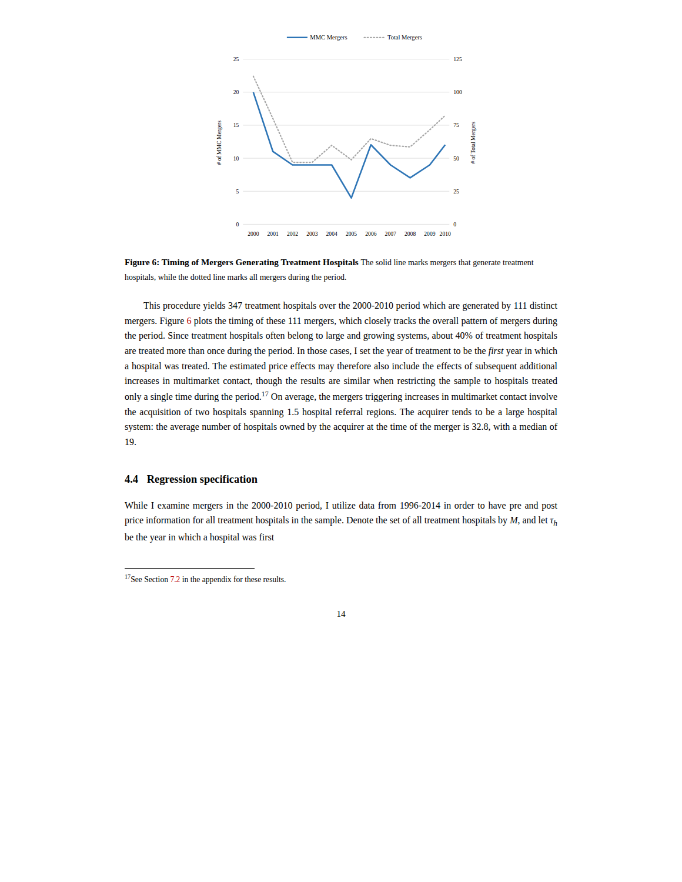MMC Mergers Total Mergers 25 20 15 10 5 0 125 100 75 50 25 0 # of MMC Mergers # of Total Mergers 2000 2001 2002 2003 2004 2005 2006 2007 2008 2009 2010
Figure 6: Timing of Mergers Generating Treatment Hospitals The solid line marks mergers that generate treatment hospitals, while the dotted line marks all mergers during the period.
This procedure yields 347 treatment hospitals over the 2000-2010 period which are generated by 111 distinct mergers. Figure 6 plots the timing of these 111 mergers, which closely tracks the overall pattern of mergers during the period. Since treatment hospitals often belong to large and growing systems, about 40% of treatment hospitals are treated more than once during the period. In those cases, I set the year of treatment to be the first year in which a hospital was treated. The estimated price effects may therefore also include the effects of subsequent additional increases in multimarket contact, though the results are similar when restricting the sample to hospitals treated only a single time during the period.17 On average, the mergers triggering increases in multimarket contact involve the acquisition of two hospitals spanning 1.5 hospital referral regions. The acquirer tends to be a large hospital system: the average number of hospitals owned by the acquirer at the time of the merger is 32.8, with a median of 19.
4.4 Regression specification
While I examine mergers in the 2000-2010 period, I utilize data from 1996-2014 in order to have pre and post price information for all treatment hospitals in the sample. Denote the set of all treatment hospitals by M, and let τh be the year in which a hospital was first
17See Section 7.2 in the appendix for these results.
14